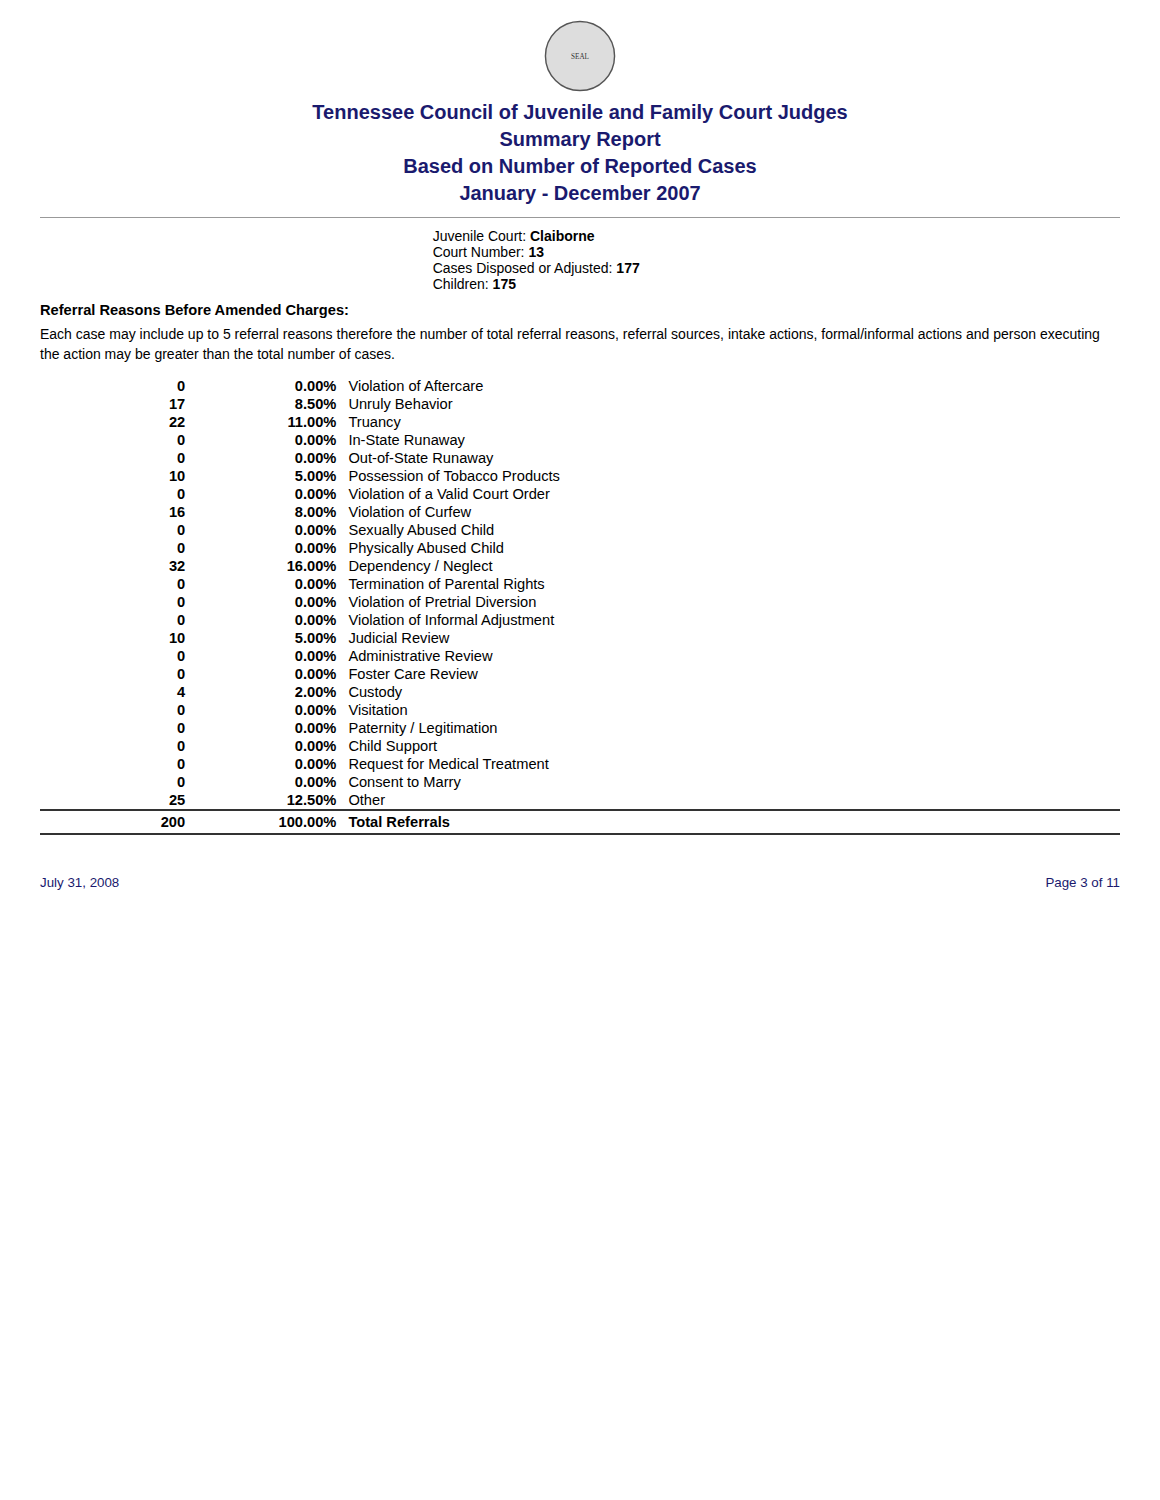Tennessee Council of Juvenile and Family Court Judges
Summary Report
Based on Number of Reported Cases
January - December 2007
Juvenile Court: Claiborne
Court Number: 13
Cases Disposed or Adjusted: 177
Children: 175
Referral Reasons Before Amended Charges:
Each case may include up to 5 referral reasons therefore the number of total referral reasons, referral sources, intake actions, formal/informal actions and person executing the action may be greater than the total number of cases.
| 0 | 0.00% | Violation of Aftercare |
| 17 | 8.50% | Unruly Behavior |
| 22 | 11.00% | Truancy |
| 0 | 0.00% | In-State Runaway |
| 0 | 0.00% | Out-of-State Runaway |
| 10 | 5.00% | Possession of Tobacco Products |
| 0 | 0.00% | Violation of a Valid Court Order |
| 16 | 8.00% | Violation of Curfew |
| 0 | 0.00% | Sexually Abused Child |
| 0 | 0.00% | Physically Abused Child |
| 32 | 16.00% | Dependency / Neglect |
| 0 | 0.00% | Termination of Parental Rights |
| 0 | 0.00% | Violation of Pretrial Diversion |
| 0 | 0.00% | Violation of Informal Adjustment |
| 10 | 5.00% | Judicial Review |
| 0 | 0.00% | Administrative Review |
| 0 | 0.00% | Foster Care Review |
| 4 | 2.00% | Custody |
| 0 | 0.00% | Visitation |
| 0 | 0.00% | Paternity / Legitimation |
| 0 | 0.00% | Child Support |
| 0 | 0.00% | Request for Medical Treatment |
| 0 | 0.00% | Consent to Marry |
| 25 | 12.50% | Other |
| 200 | 100.00% | Total Referrals |
July 31, 2008
Page 3 of 11